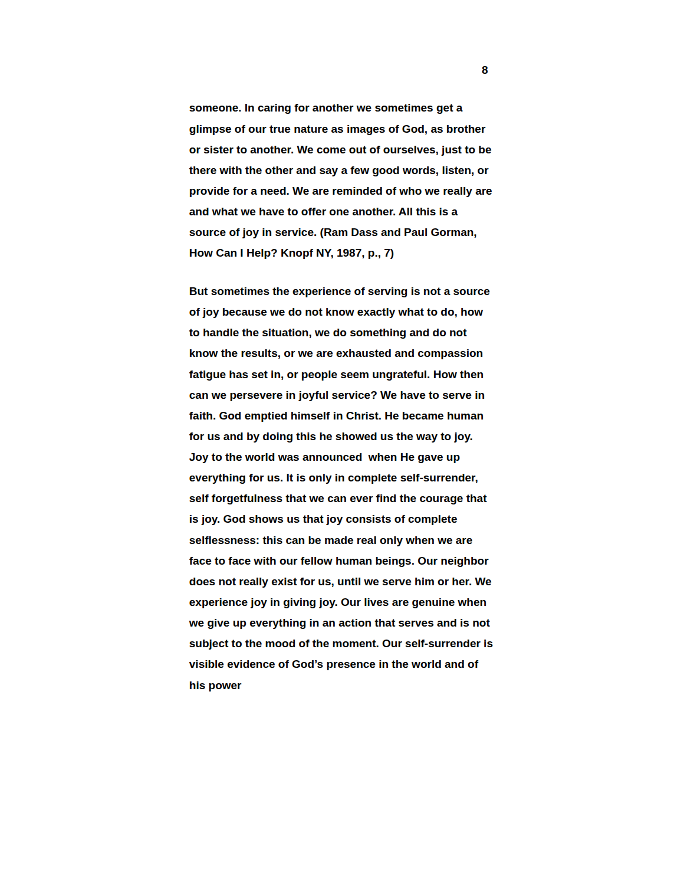8
someone. In caring for another we sometimes get a glimpse of our true nature as images of God, as brother or sister to another. We come out of ourselves, just to be there with the other and say a few good words, listen, or provide for a need. We are reminded of who we really are and what we have to offer one another. All this is a source of joy in service. (Ram Dass and Paul Gorman, How Can I Help? Knopf NY, 1987, p., 7)
But sometimes the experience of serving is not a source of joy because we do not know exactly what to do, how to handle the situation, we do something and do not know the results, or we are exhausted and compassion fatigue has set in, or people seem ungrateful. How then can we persevere in joyful service? We have to serve in faith. God emptied himself in Christ. He became human for us and by doing this he showed us the way to joy. Joy to the world was announced when He gave up everything for us. It is only in complete self-surrender, self forgetfulness that we can ever find the courage that is joy. God shows us that joy consists of complete selflessness: this can be made real only when we are face to face with our fellow human beings. Our neighbor does not really exist for us, until we serve him or her. We experience joy in giving joy. Our lives are genuine when we give up everything in an action that serves and is not subject to the mood of the moment. Our self-surrender is visible evidence of God’s presence in the world and of his power